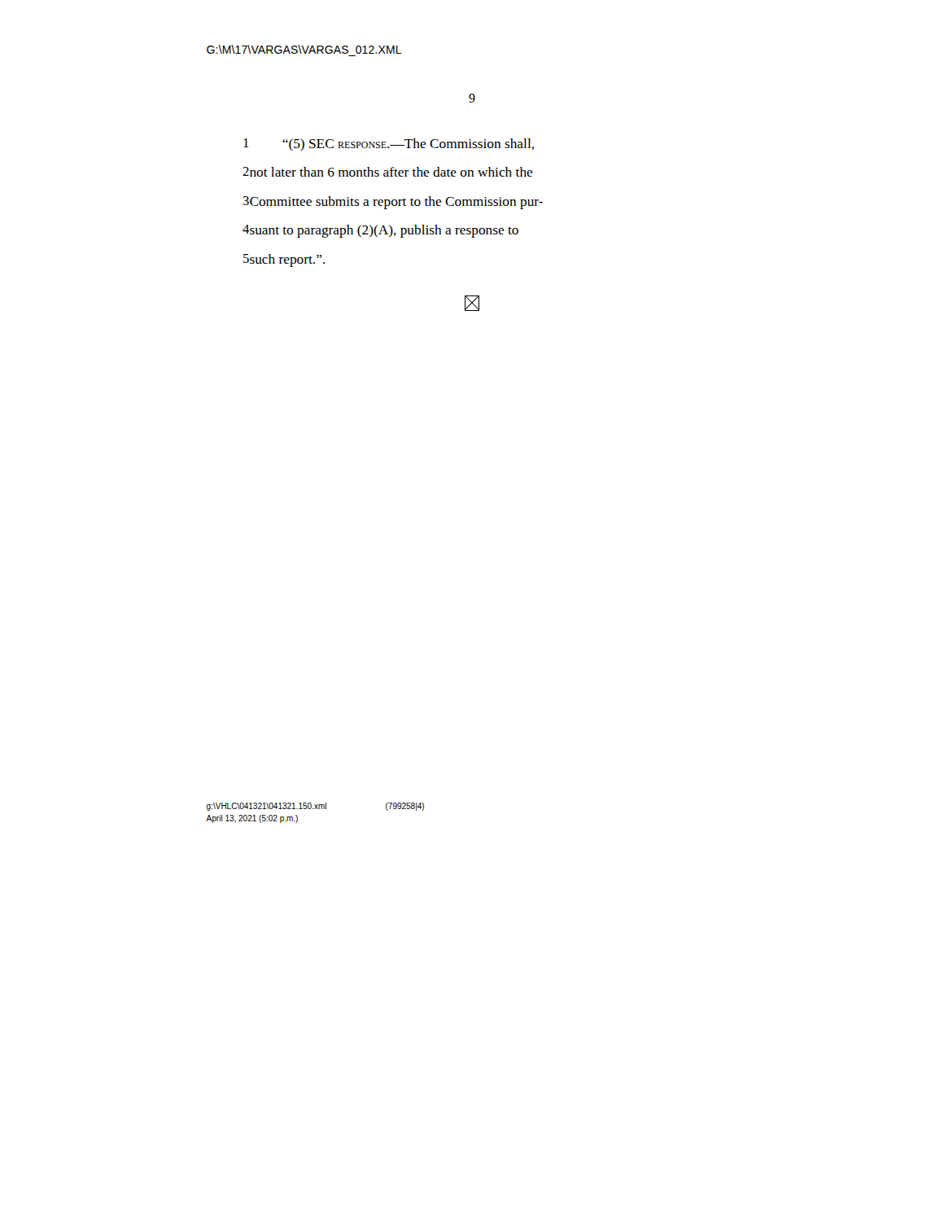G:\M\17\VARGAS\VARGAS_012.XML
9
| 1 | “(5) SEC response .—The Commission shall, |
| 2 | not later than 6 months after the date on which the |
| 3 | Committee submits a report to the Commission pur- |
| 4 | suant to paragraph (2)(A), publish a response to |
| 5 | such report.”. |
g:\VHLC\041321\041321.150.xml (799258|4)
April 13, 2021 (5:02 p.m.)